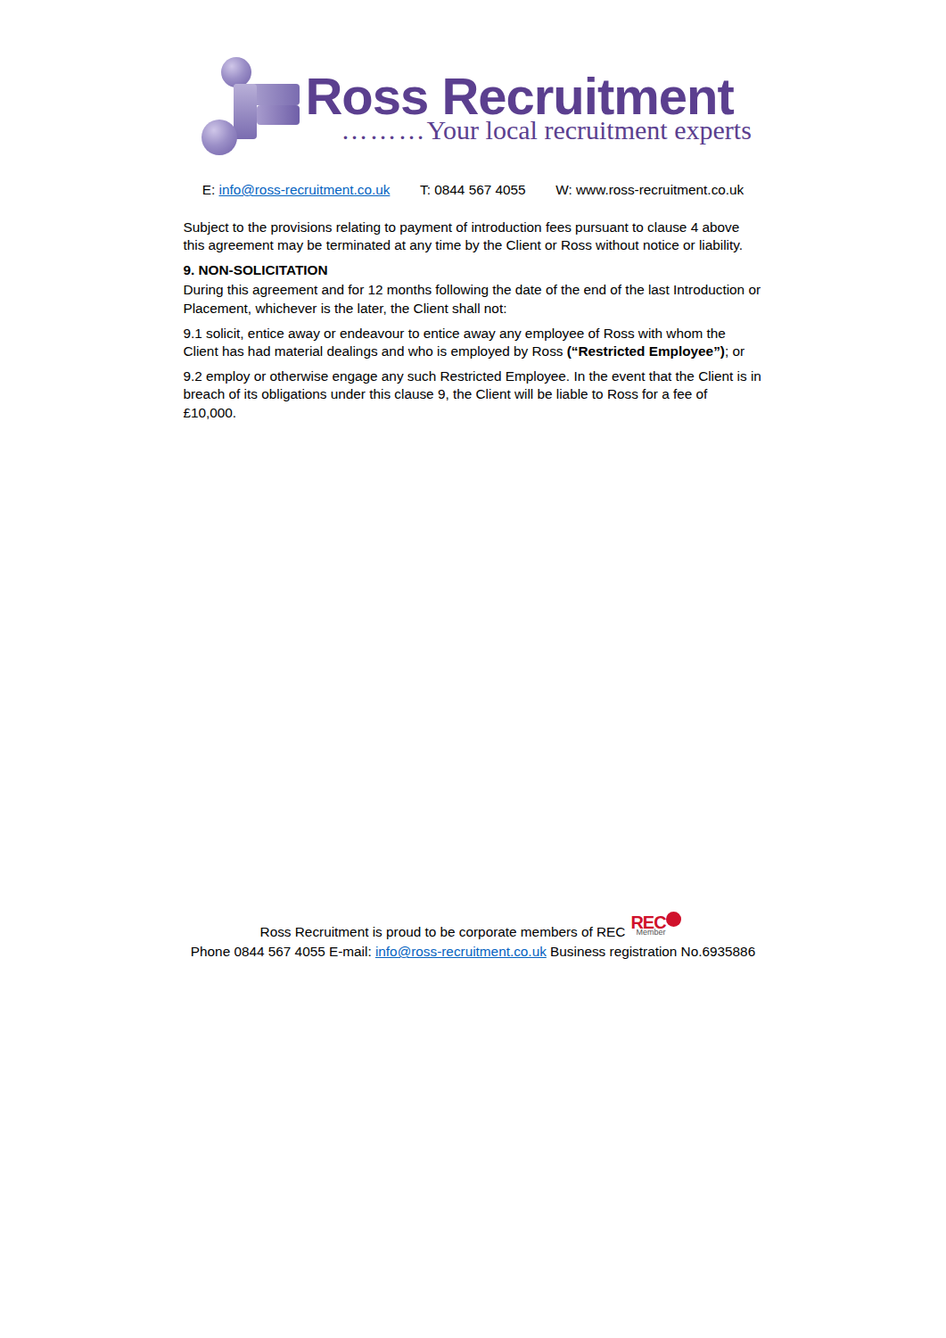Ross Recruitment
………Your local recruitment experts
E: info@ross-recruitment.co.uk T: 0844 567 4055 W: www.ross-recruitment.co.uk
Subject to the provisions relating to payment of introduction fees pursuant to clause 4 above this agreement may be terminated at any time by the Client or Ross without notice or liability.
9. NON-SOLICITATION
During this agreement and for 12 months following the date of the end of the last Introduction or Placement, whichever is the later, the Client shall not:
9.1 solicit, entice away or endeavour to entice away any employee of Ross with whom the Client has had material dealings and who is employed by Ross (“Restricted Employee”); or
9.2 employ or otherwise engage any such Restricted Employee. In the event that the Client is in breach of its obligations under this clause 9, the Client will be liable to Ross for a fee of £10,000.
Ross Recruitment is proud to be corporate members of REC REC Member
Phone 0844 567 4055 E-mail: info@ross-recruitment.co.uk Business registration No.6935886